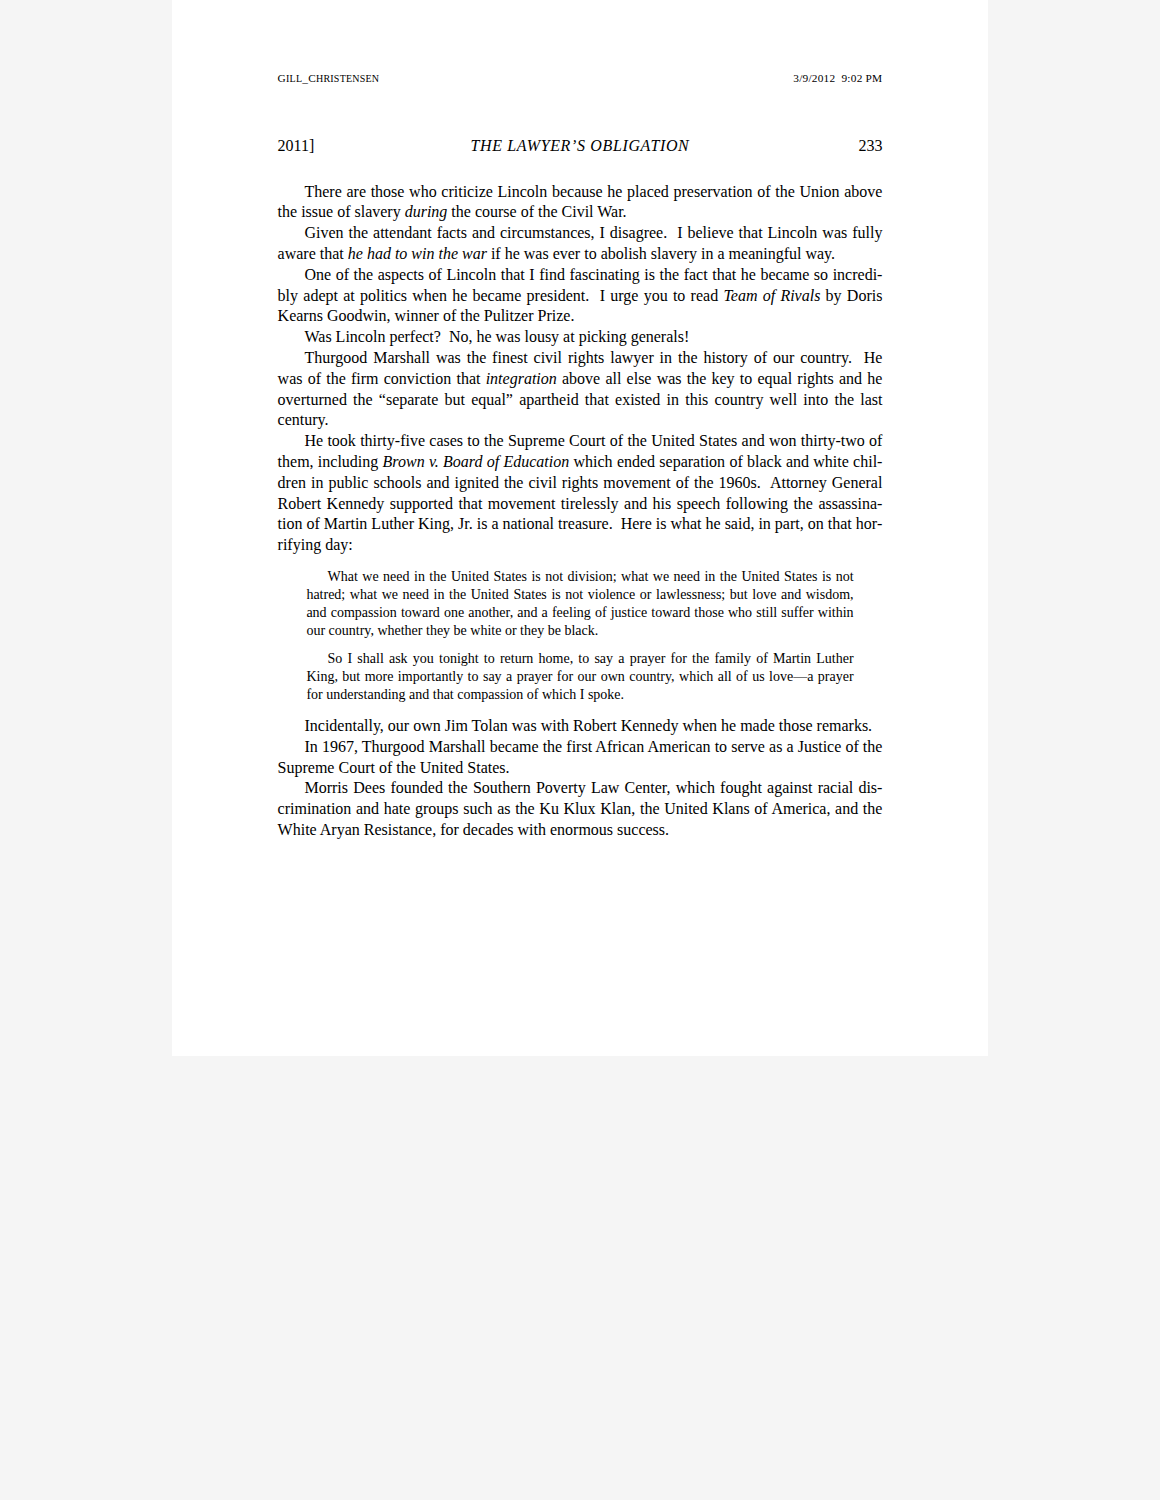GILL_CHRISTENSEN 3/9/2012 9:02 PM
2011] THE LAWYER’S OBLIGATION 233
There are those who criticize Lincoln because he placed preservation of the Union above the issue of slavery during the course of the Civil War.
Given the attendant facts and circumstances, I disagree. I believe that Lincoln was fully aware that he had to win the war if he was ever to abolish slavery in a meaningful way.
One of the aspects of Lincoln that I find fascinating is the fact that he became so incredibly adept at politics when he became president. I urge you to read Team of Rivals by Doris Kearns Goodwin, winner of the Pulitzer Prize.
Was Lincoln perfect? No, he was lousy at picking generals!
Thurgood Marshall was the finest civil rights lawyer in the history of our country. He was of the firm conviction that integration above all else was the key to equal rights and he overturned the “separate but equal” apartheid that existed in this country well into the last century.
He took thirty-five cases to the Supreme Court of the United States and won thirty-two of them, including Brown v. Board of Education which ended separation of black and white children in public schools and ignited the civil rights movement of the 1960s. Attorney General Robert Kennedy supported that movement tirelessly and his speech following the assassination of Martin Luther King, Jr. is a national treasure. Here is what he said, in part, on that horrifying day:
What we need in the United States is not division; what we need in the United States is not hatred; what we need in the United States is not violence or lawlessness; but love and wisdom, and compassion toward one another, and a feeling of justice toward those who still suffer within our country, whether they be white or they be black.
So I shall ask you tonight to return home, to say a prayer for the family of Martin Luther King, but more importantly to say a prayer for our own country, which all of us love—a prayer for understanding and that compassion of which I spoke.
Incidentally, our own Jim Tolan was with Robert Kennedy when he made those remarks.
In 1967, Thurgood Marshall became the first African American to serve as a Justice of the Supreme Court of the United States.
Morris Dees founded the Southern Poverty Law Center, which fought against racial discrimination and hate groups such as the Ku Klux Klan, the United Klans of America, and the White Aryan Resistance, for decades with enormous success.